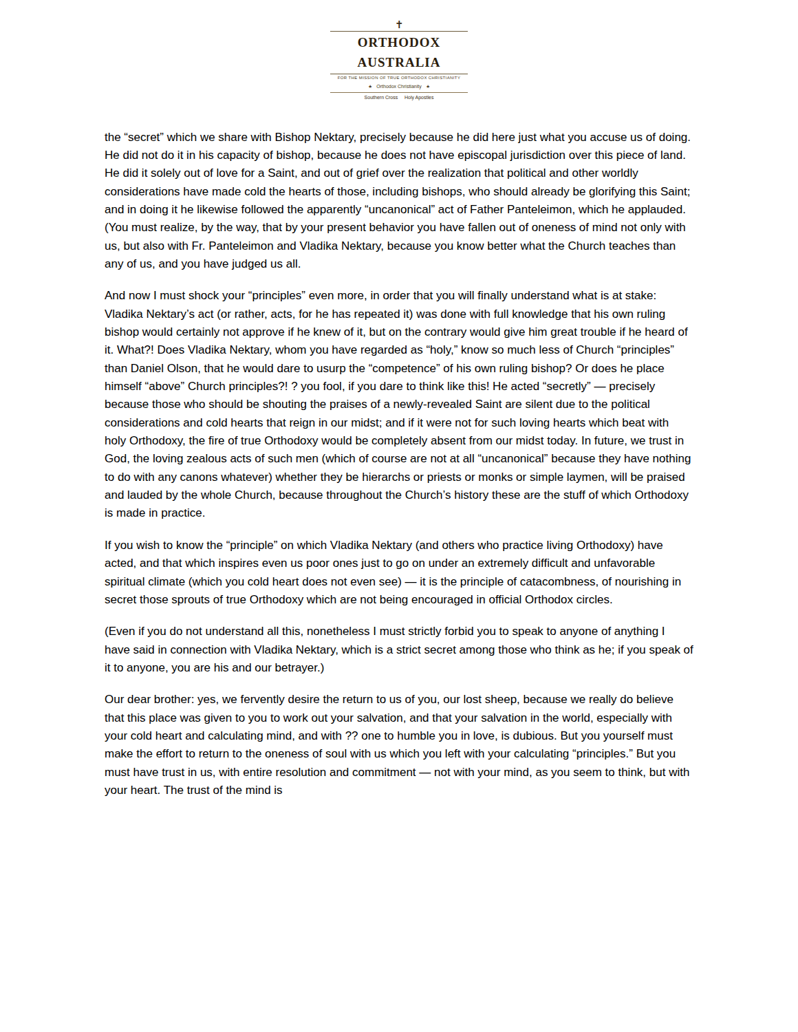✝
ORTHODOX AUSTRALIA
FOR THE MISSION OF TRUE ORTHODOX CHRISTIANITY
★ Orthodox Christianity ★
Southern Cross Holy Apostles
the “secret” which we share with Bishop Nektary, precisely because he did here just what you accuse us of doing. He did not do it in his capacity of bishop, because he does not have episcopal jurisdiction over this piece of land. He did it solely out of love for a Saint, and out of grief over the realization that political and other worldly considerations have made cold the hearts of those, including bishops, who should already be glorifying this Saint; and in doing it he likewise followed the apparently “uncanonical” act of Father Panteleimon, which he applauded. (You must realize, by the way, that by your present behavior you have fallen out of oneness of mind not only with us, but also with Fr. Panteleimon and Vladika Nektary, because you know better what the Church teaches than any of us, and you have judged us all.
And now I must shock your “principles” even more, in order that you will finally understand what is at stake: Vladika Nektary’s act (or rather, acts, for he has repeated it) was done with full knowledge that his own ruling bishop would certainly not approve if he knew of it, but on the contrary would give him great trouble if he heard of it. What?! Does Vladika Nektary, whom you have regarded as “holy,” know so much less of Church “principles” than Daniel Olson, that he would dare to usurp the “competence” of his own ruling bishop? Or does he place himself “above” Church principles?! ? you fool, if you dare to think like this! He acted “secretly” — precisely because those who should be shouting the praises of a newly-revealed Saint are silent due to the political considerations and cold hearts that reign in our midst; and if it were not for such loving hearts which beat with holy Orthodoxy, the fire of true Orthodoxy would be completely absent from our midst today. In future, we trust in God, the loving zealous acts of such men (which of course are not at all “uncanonical” because they have nothing to do with any canons whatever) whether they be hierarchs or priests or monks or simple laymen, will be praised and lauded by the whole Church, because throughout the Church’s history these are the stuff of which Orthodoxy is made in practice.
If you wish to know the “principle” on which Vladika Nektary (and others who practice living Orthodoxy) have acted, and that which inspires even us poor ones just to go on under an extremely difficult and unfavorable spiritual climate (which you cold heart does not even see) — it is the principle of catacombness, of nourishing in secret those sprouts of true Orthodoxy which are not being encouraged in official Orthodox circles.
(Even if you do not understand all this, nonetheless I must strictly forbid you to speak to anyone of anything I have said in connection with Vladika Nektary, which is a strict secret among those who think as he; if you speak of it to anyone, you are his and our betrayer.)
Our dear brother: yes, we fervently desire the return to us of you, our lost sheep, because we really do believe that this place was given to you to work out your salvation, and that your salvation in the world, especially with your cold heart and calculating mind, and with ?? one to humble you in love, is dubious. But you yourself must make the effort to return to the oneness of soul with us which you left with your calculating “principles.” But you must have trust in us, with entire resolution and commitment — not with your mind, as you seem to think, but with your heart. The trust of the mind is